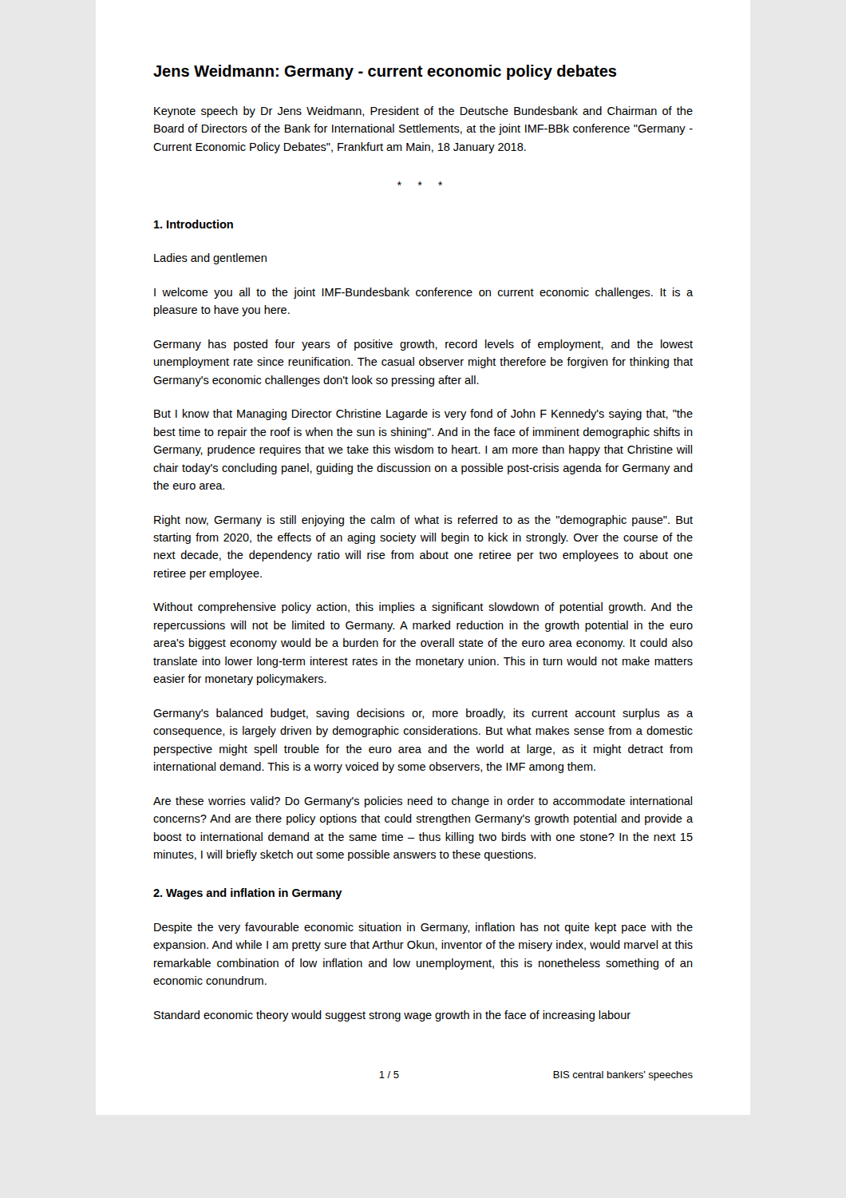Jens Weidmann: Germany - current economic policy debates
Keynote speech by Dr Jens Weidmann, President of the Deutsche Bundesbank and Chairman of the Board of Directors of the Bank for International Settlements, at the joint IMF-BBk conference "Germany - Current Economic Policy Debates", Frankfurt am Main, 18 January 2018.
* * *
1. Introduction
Ladies and gentlemen
I welcome you all to the joint IMF-Bundesbank conference on current economic challenges. It is a pleasure to have you here.
Germany has posted four years of positive growth, record levels of employment, and the lowest unemployment rate since reunification. The casual observer might therefore be forgiven for thinking that Germany's economic challenges don't look so pressing after all.
But I know that Managing Director Christine Lagarde is very fond of John F Kennedy's saying that, "the best time to repair the roof is when the sun is shining". And in the face of imminent demographic shifts in Germany, prudence requires that we take this wisdom to heart. I am more than happy that Christine will chair today's concluding panel, guiding the discussion on a possible post-crisis agenda for Germany and the euro area.
Right now, Germany is still enjoying the calm of what is referred to as the "demographic pause". But starting from 2020, the effects of an aging society will begin to kick in strongly. Over the course of the next decade, the dependency ratio will rise from about one retiree per two employees to about one retiree per employee.
Without comprehensive policy action, this implies a significant slowdown of potential growth. And the repercussions will not be limited to Germany. A marked reduction in the growth potential in the euro area's biggest economy would be a burden for the overall state of the euro area economy. It could also translate into lower long-term interest rates in the monetary union. This in turn would not make matters easier for monetary policymakers.
Germany's balanced budget, saving decisions or, more broadly, its current account surplus as a consequence, is largely driven by demographic considerations. But what makes sense from a domestic perspective might spell trouble for the euro area and the world at large, as it might detract from international demand. This is a worry voiced by some observers, the IMF among them.
Are these worries valid? Do Germany's policies need to change in order to accommodate international concerns? And are there policy options that could strengthen Germany's growth potential and provide a boost to international demand at the same time – thus killing two birds with one stone? In the next 15 minutes, I will briefly sketch out some possible answers to these questions.
2. Wages and inflation in Germany
Despite the very favourable economic situation in Germany, inflation has not quite kept pace with the expansion. And while I am pretty sure that Arthur Okun, inventor of the misery index, would marvel at this remarkable combination of low inflation and low unemployment, this is nonetheless something of an economic conundrum.
Standard economic theory would suggest strong wage growth in the face of increasing labour
1 / 5 BIS central bankers' speeches